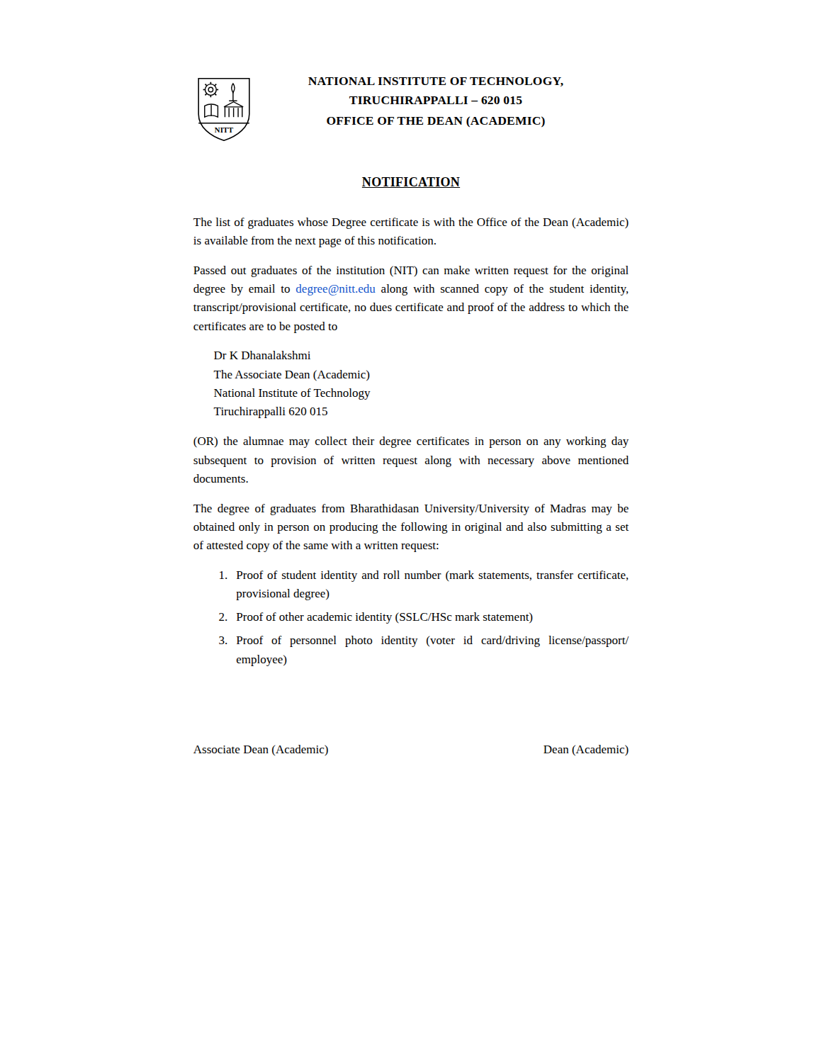NITT
NATIONAL INSTITUTE OF TECHNOLOGY, TIRUCHIRAPPALLI – 620 015
OFFICE OF THE DEAN (ACADEMIC)
NOTIFICATION
The list of graduates whose Degree certificate is with the Office of the Dean (Academic) is available from the next page of this notification.
Passed out graduates of the institution (NIT) can make written request for the original degree by email to degree@nitt.edu along with scanned copy of the student identity, transcript/provisional certificate, no dues certificate and proof of the address to which the certificates are to be posted to
Dr K Dhanalakshmi
The Associate Dean (Academic)
National Institute of Technology
Tiruchirappalli 620 015
(OR) the alumnae may collect their degree certificates in person on any working day subsequent to provision of written request along with necessary above mentioned documents.
The degree of graduates from Bharathidasan University/University of Madras may be obtained only in person on producing the following in original and also submitting a set of attested copy of the same with a written request:
Proof of student identity and roll number (mark statements, transfer certificate, provisional degree)
Proof of other academic identity (SSLC/HSc mark statement)
Proof of personnel photo identity (voter id card/driving license/passport/ employee)
Associate Dean (Academic)
Dean (Academic)